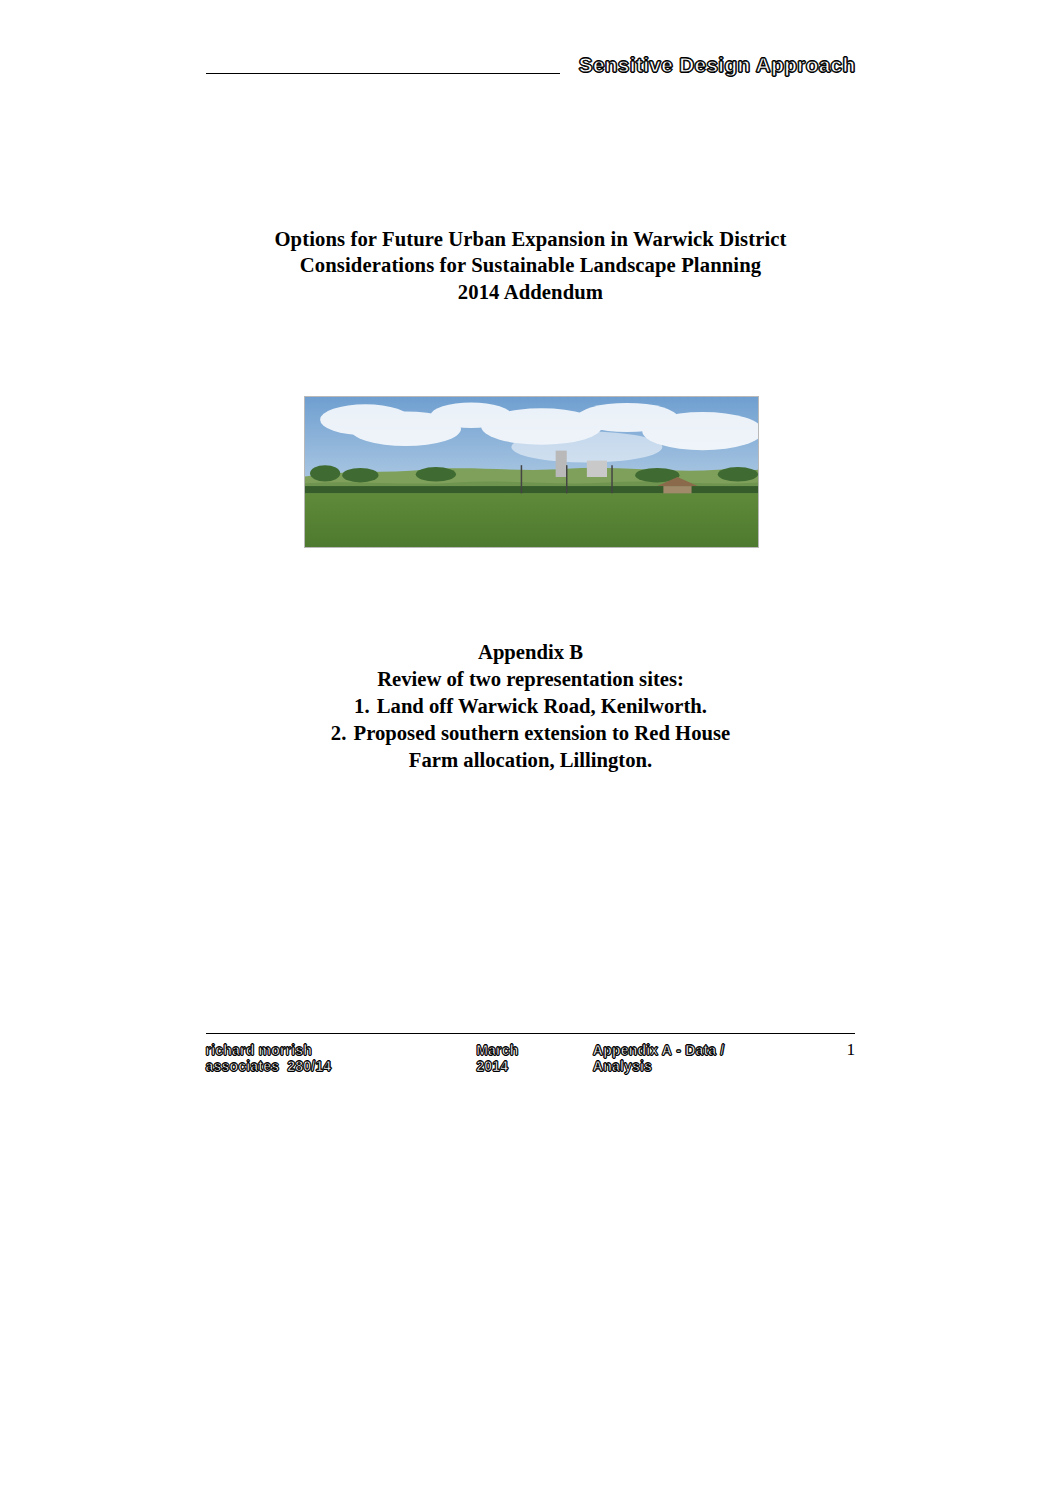Sensitive Design Approach
Options for Future Urban Expansion in Warwick District Considerations for Sustainable Landscape Planning 2014 Addendum
Appendix B
Review of two representation sites:
1. Land off Warwick Road, Kenilworth.
2. Proposed southern extension to Red HouseFarm allocation, Lillington.
richard morrish associates 280/14 March 2014 Appendix A - Data / Analysis 1